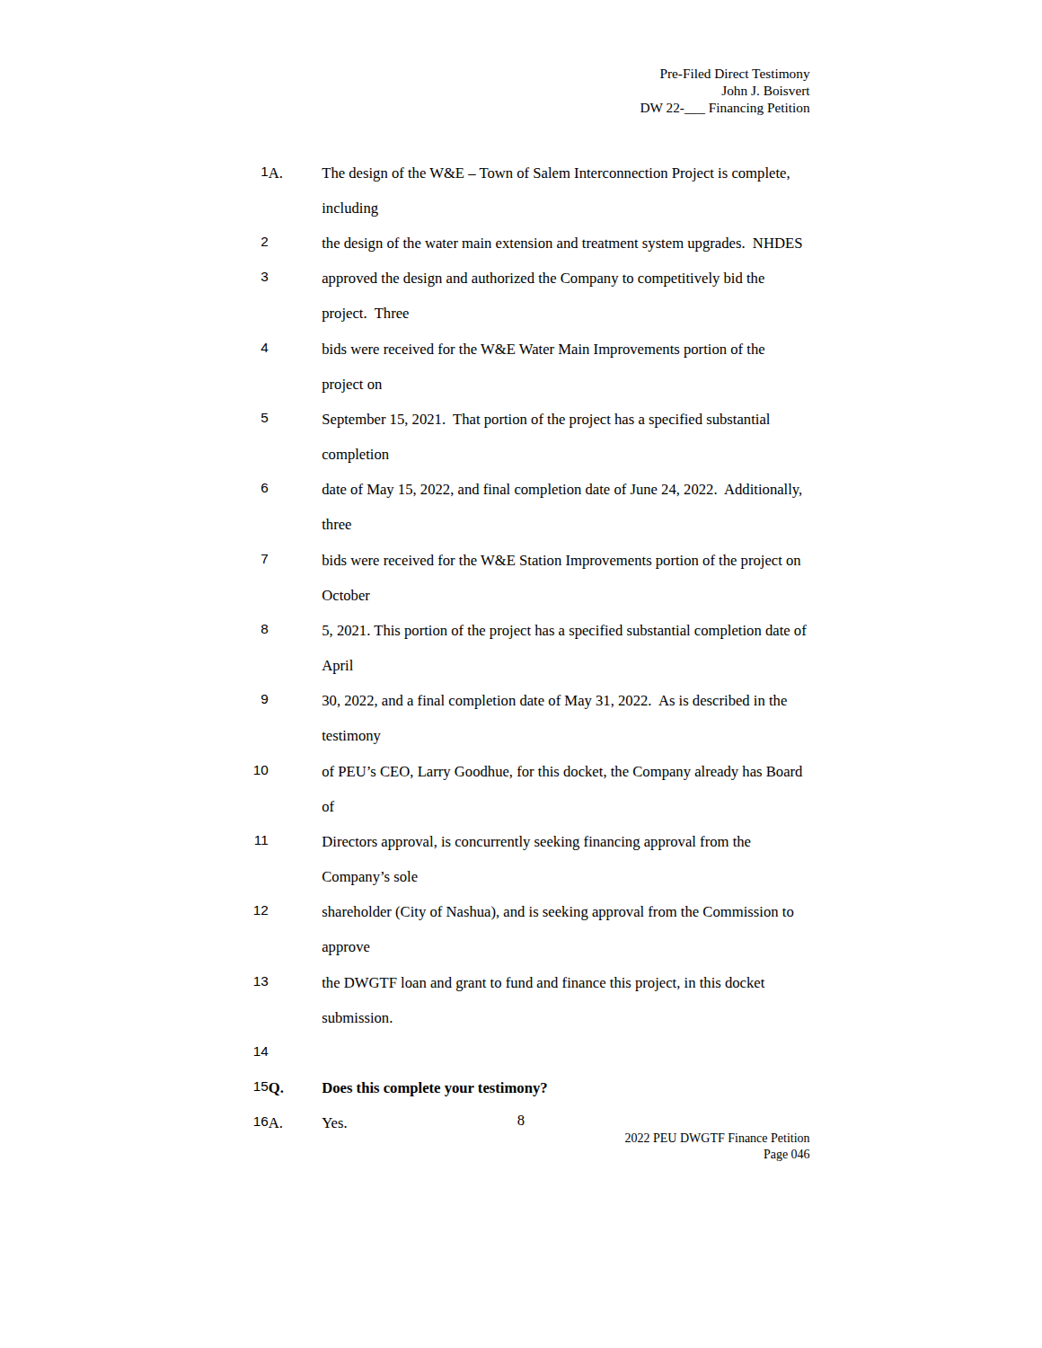Pre-Filed Direct Testimony
John J. Boisvert
DW 22-___ Financing Petition
| 1 | A. | The design of the W&E – Town of Salem Interconnection Project is complete, including |
| 2 | | the design of the water main extension and treatment system upgrades. NHDES |
| 3 | | approved the design and authorized the Company to competitively bid the project. Three |
| 4 | | bids were received for the W&E Water Main Improvements portion of the project on |
| 5 | | September 15, 2021. That portion of the project has a specified substantial completion |
| 6 | | date of May 15, 2022, and final completion date of June 24, 2022. Additionally, three |
| 7 | | bids were received for the W&E Station Improvements portion of the project on October |
| 8 | | 5, 2021. This portion of the project has a specified substantial completion date of April |
| 9 | | 30, 2022, and a final completion date of May 31, 2022. As is described in the testimony |
| 10 | | of PEU’s CEO, Larry Goodhue, for this docket, the Company already has Board of |
| 11 | | Directors approval, is concurrently seeking financing approval from the Company’s sole |
| 12 | | shareholder (City of Nashua), and is seeking approval from the Commission to approve |
| 13 | | the DWGTF loan and grant to fund and finance this project, in this docket submission. |
| 14 | | |
| 15 | Q. | Does this complete your testimony? |
| 16 | A. | Yes. |
8
2022 PEU DWGTF Finance Petition
Page 046